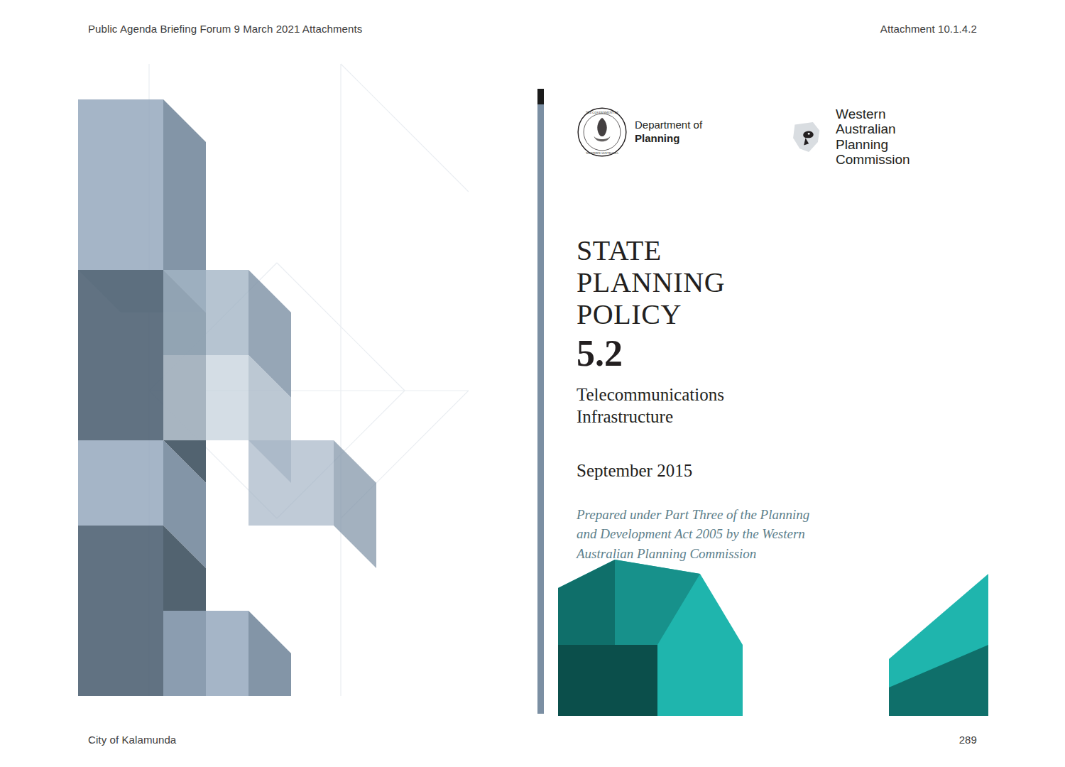Public Agenda Briefing Forum 9 March 2021 Attachments
Attachment 10.1.4.2
THE GOVERNMENT OF WESTERN AUSTRALIA
Department of
Planning
Western
Australian
Planning
Commission
STATE
PLANNING
POLICY
5.2
Telecommunications
Infrastructure
September 2015
Prepared under Part Three of the Planning and Development Act 2005 by the Western Australian Planning Commission
City of Kalamunda
289